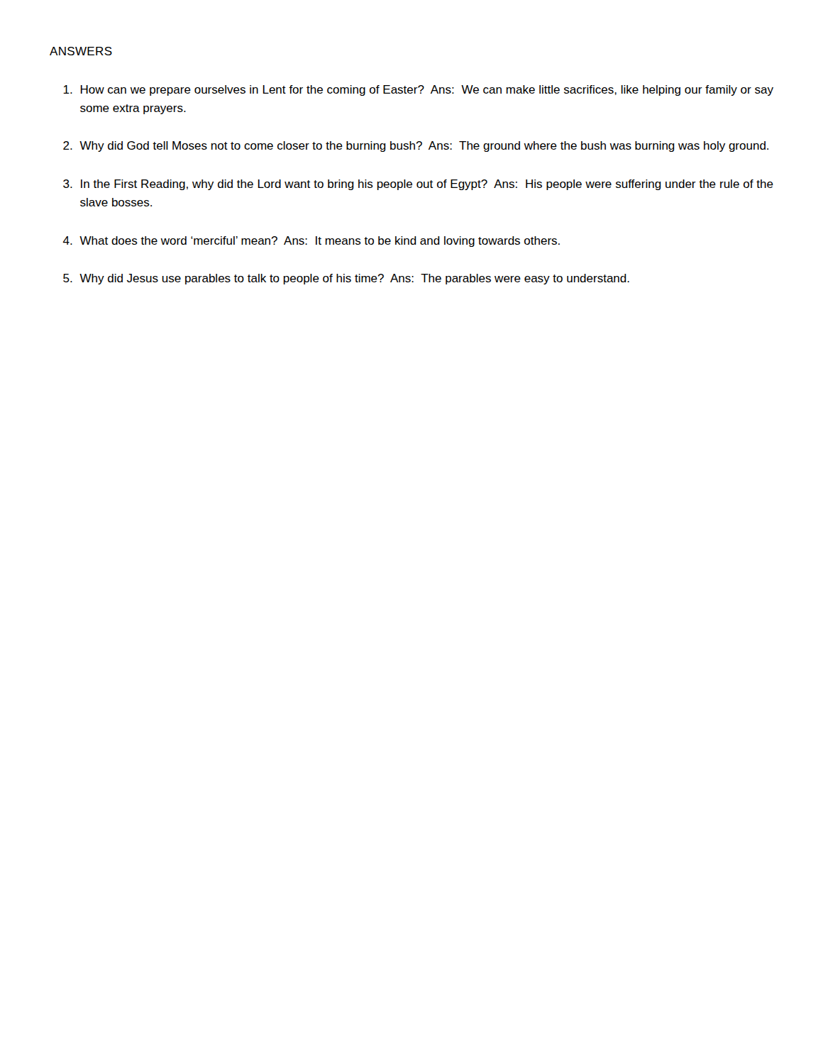ANSWERS
How can we prepare ourselves in Lent for the coming of Easter? Ans: We can make little sacrifices, like helping our family or say some extra prayers.
Why did God tell Moses not to come closer to the burning bush? Ans: The ground where the bush was burning was holy ground.
In the First Reading, why did the Lord want to bring his people out of Egypt? Ans: His people were suffering under the rule of the slave bosses.
What does the word ‘merciful’ mean? Ans: It means to be kind and loving towards others.
Why did Jesus use parables to talk to people of his time? Ans: The parables were easy to understand.